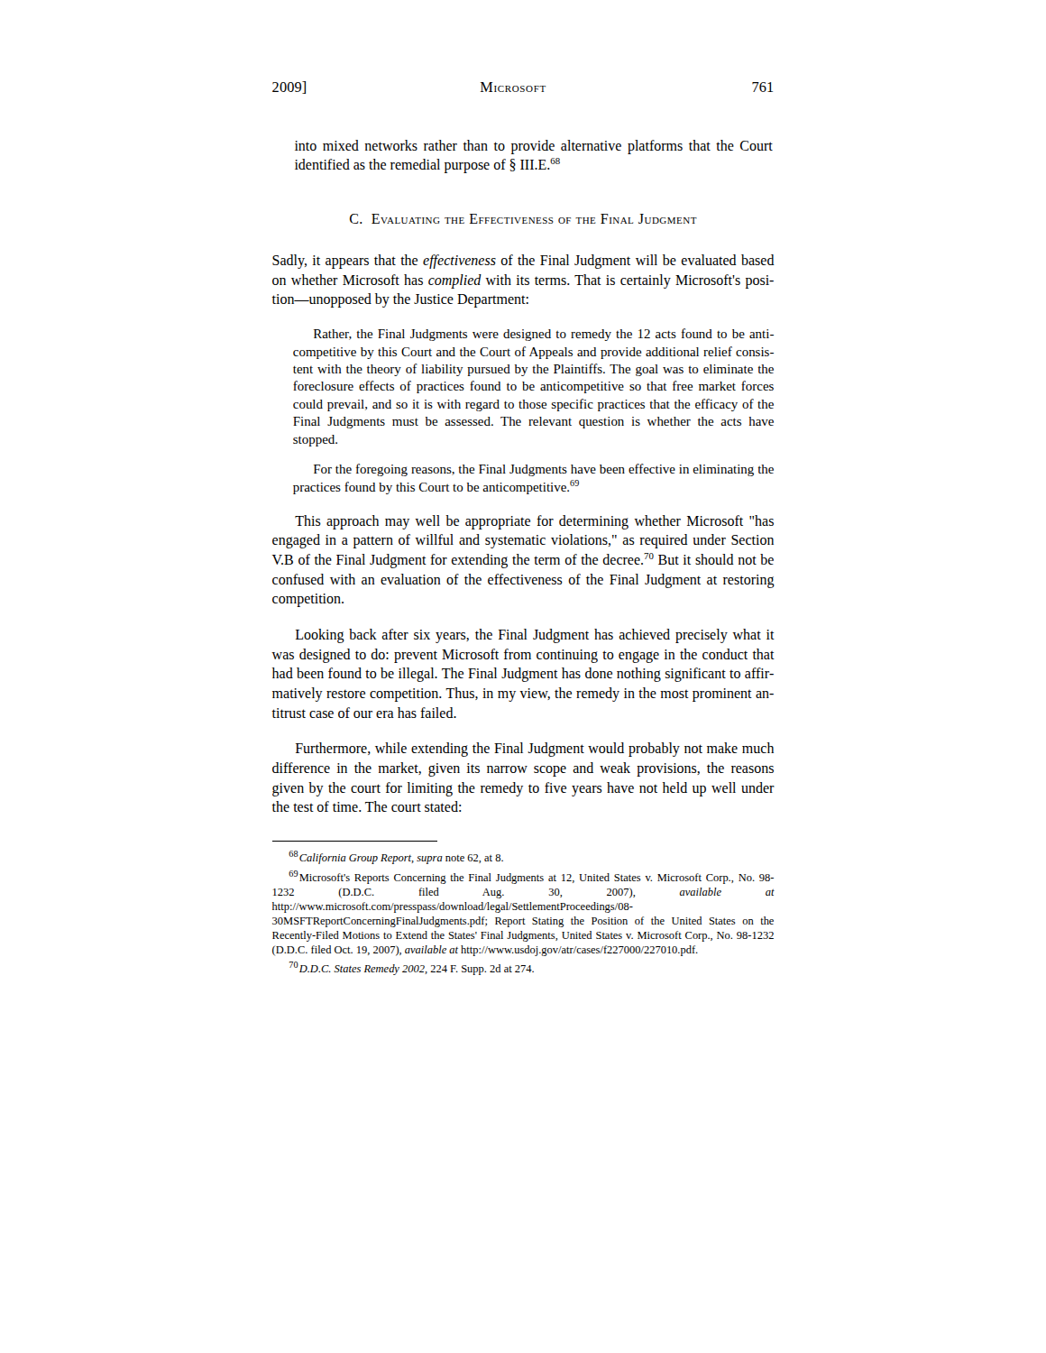2009] Microsoft 761
into mixed networks rather than to provide alternative platforms that the Court identified as the remedial purpose of § III.E.68
C. Evaluating the Effectiveness of the Final Judgment
Sadly, it appears that the effectiveness of the Final Judgment will be evaluated based on whether Microsoft has complied with its terms. That is certainly Microsoft's position—unopposed by the Justice Department:
Rather, the Final Judgments were designed to remedy the 12 acts found to be anticompetitive by this Court and the Court of Appeals and provide additional relief consistent with the theory of liability pursued by the Plaintiffs. The goal was to eliminate the foreclosure effects of practices found to be anticompetitive so that free market forces could prevail, and so it is with regard to those specific practices that the efficacy of the Final Judgments must be assessed. The relevant question is whether the acts have stopped.
For the foregoing reasons, the Final Judgments have been effective in eliminating the practices found by this Court to be anticompetitive.69
This approach may well be appropriate for determining whether Microsoft "has engaged in a pattern of willful and systematic violations," as required under Section V.B of the Final Judgment for extending the term of the decree.70 But it should not be confused with an evaluation of the effectiveness of the Final Judgment at restoring competition.
Looking back after six years, the Final Judgment has achieved precisely what it was designed to do: prevent Microsoft from continuing to engage in the conduct that had been found to be illegal. The Final Judgment has done nothing significant to affirmatively restore competition. Thus, in my view, the remedy in the most prominent antitrust case of our era has failed.
Furthermore, while extending the Final Judgment would probably not make much difference in the market, given its narrow scope and weak provisions, the reasons given by the court for limiting the remedy to five years have not held up well under the test of time. The court stated:
68 California Group Report, supra note 62, at 8.
69 Microsoft's Reports Concerning the Final Judgments at 12, United States v. Microsoft Corp., No. 98-1232 (D.D.C. filed Aug. 30, 2007), available at http://www.microsoft.com/presspass/download/legal/SettlementProceedings/08-30MSFTReportConcerningFinalJudgments.pdf; Report Stating the Position of the United States on the Recently-Filed Motions to Extend the States' Final Judgments, United States v. Microsoft Corp., No. 98-1232 (D.D.C. filed Oct. 19, 2007), available at http://www.usdoj.gov/atr/cases/f227000/227010.pdf.
70 D.D.C. States Remedy 2002, 224 F. Supp. 2d at 274.